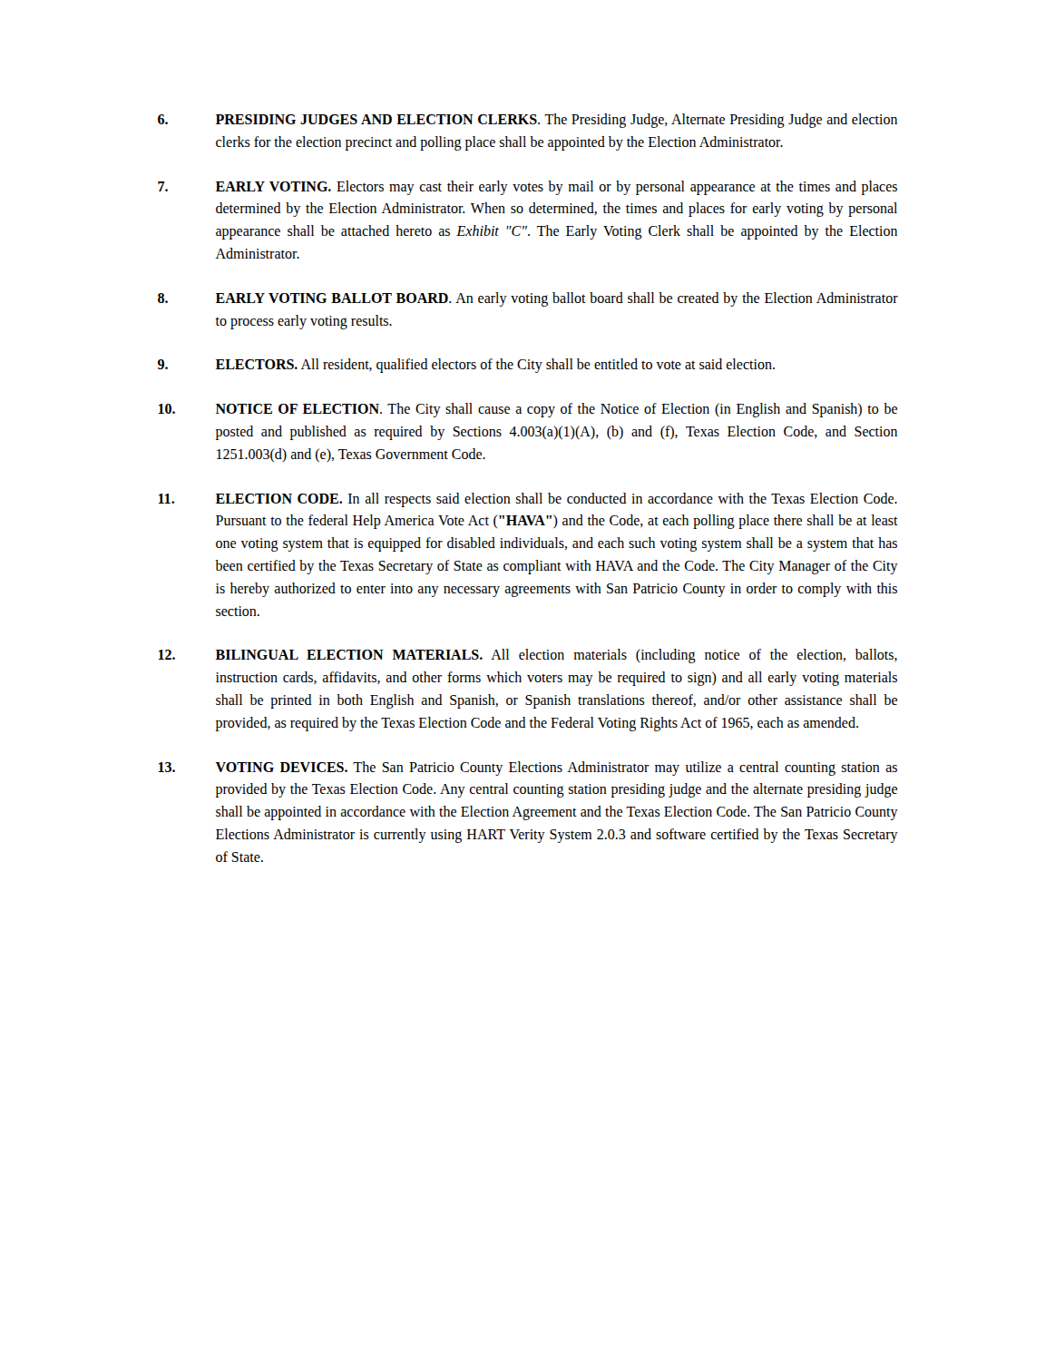Presiding Judges and Election Clerks. The Presiding Judge, Alternate Presiding Judge and election clerks for the election precinct and polling place shall be appointed by the Election Administrator.
Early Voting. Electors may cast their early votes by mail or by personal appearance at the times and places determined by the Election Administrator. When so determined, the times and places for early voting by personal appearance shall be attached hereto as Exhibit "C". The Early Voting Clerk shall be appointed by the Election Administrator.
Early Voting Ballot Board. An early voting ballot board shall be created by the Election Administrator to process early voting results.
Electors. All resident, qualified electors of the City shall be entitled to vote at said election.
Notice of Election. The City shall cause a copy of the Notice of Election (in English and Spanish) to be posted and published as required by Sections 4.003(a)(1)(A), (b) and (f), Texas Election Code, and Section 1251.003(d) and (e), Texas Government Code.
Election Code. In all respects said election shall be conducted in accordance with the Texas Election Code. Pursuant to the federal Help America Vote Act ("HAVA") and the Code, at each polling place there shall be at least one voting system that is equipped for disabled individuals, and each such voting system shall be a system that has been certified by the Texas Secretary of State as compliant with HAVA and the Code. The City Manager of the City is hereby authorized to enter into any necessary agreements with San Patricio County in order to comply with this section.
Bilingual Election Materials. All election materials (including notice of the election, ballots, instruction cards, affidavits, and other forms which voters may be required to sign) and all early voting materials shall be printed in both English and Spanish, or Spanish translations thereof, and/or other assistance shall be provided, as required by the Texas Election Code and the Federal Voting Rights Act of 1965, each as amended.
Voting Devices. The San Patricio County Elections Administrator may utilize a central counting station as provided by the Texas Election Code. Any central counting station presiding judge and the alternate presiding judge shall be appointed in accordance with the Election Agreement and the Texas Election Code. The San Patricio County Elections Administrator is currently using HART Verity System 2.0.3 and software certified by the Texas Secretary of State.